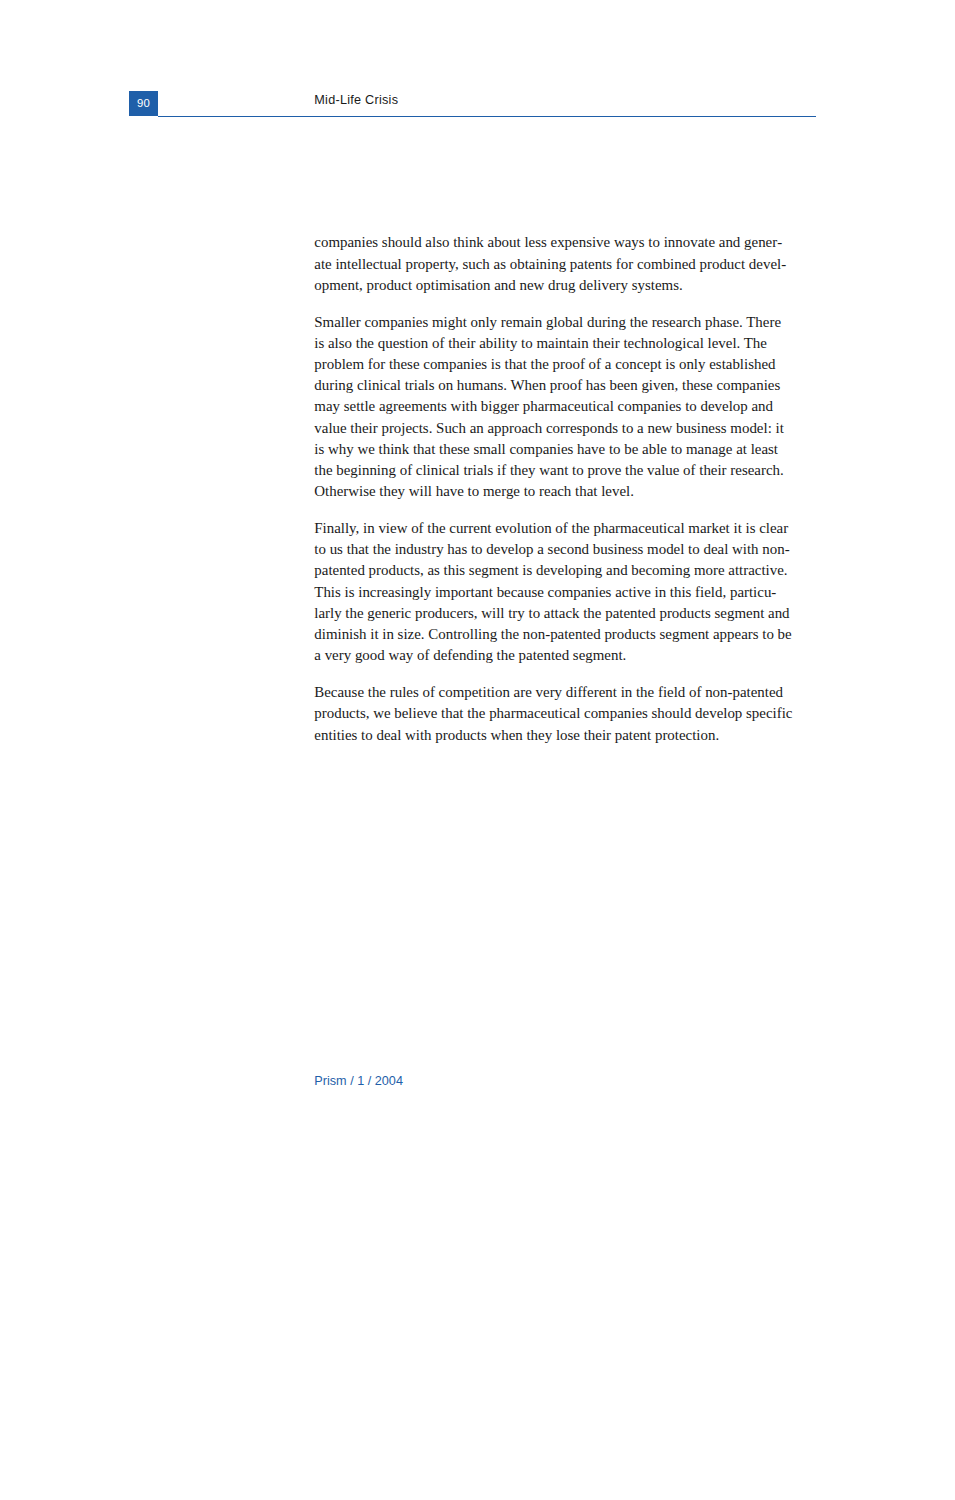90
Mid-Life Crisis
companies should also think about less expensive ways to innovate and generate intellectual property, such as obtaining patents for combined product development, product optimisation and new drug delivery systems.
Smaller companies might only remain global during the research phase. There is also the question of their ability to maintain their technological level. The problem for these companies is that the proof of a concept is only established during clinical trials on humans. When proof has been given, these companies may settle agreements with bigger pharmaceutical companies to develop and value their projects. Such an approach corresponds to a new business model: it is why we think that these small companies have to be able to manage at least the beginning of clinical trials if they want to prove the value of their research. Otherwise they will have to merge to reach that level.
Finally, in view of the current evolution of the pharmaceutical market it is clear to us that the industry has to develop a second business model to deal with non-patented products, as this segment is developing and becoming more attractive. This is increasingly important because companies active in this field, particularly the generic producers, will try to attack the patented products segment and diminish it in size. Controlling the non-patented products segment appears to be a very good way of defending the patented segment.
Because the rules of competition are very different in the field of non-patented products, we believe that the pharmaceutical companies should develop specific entities to deal with products when they lose their patent protection.
Prism / 1 / 2004